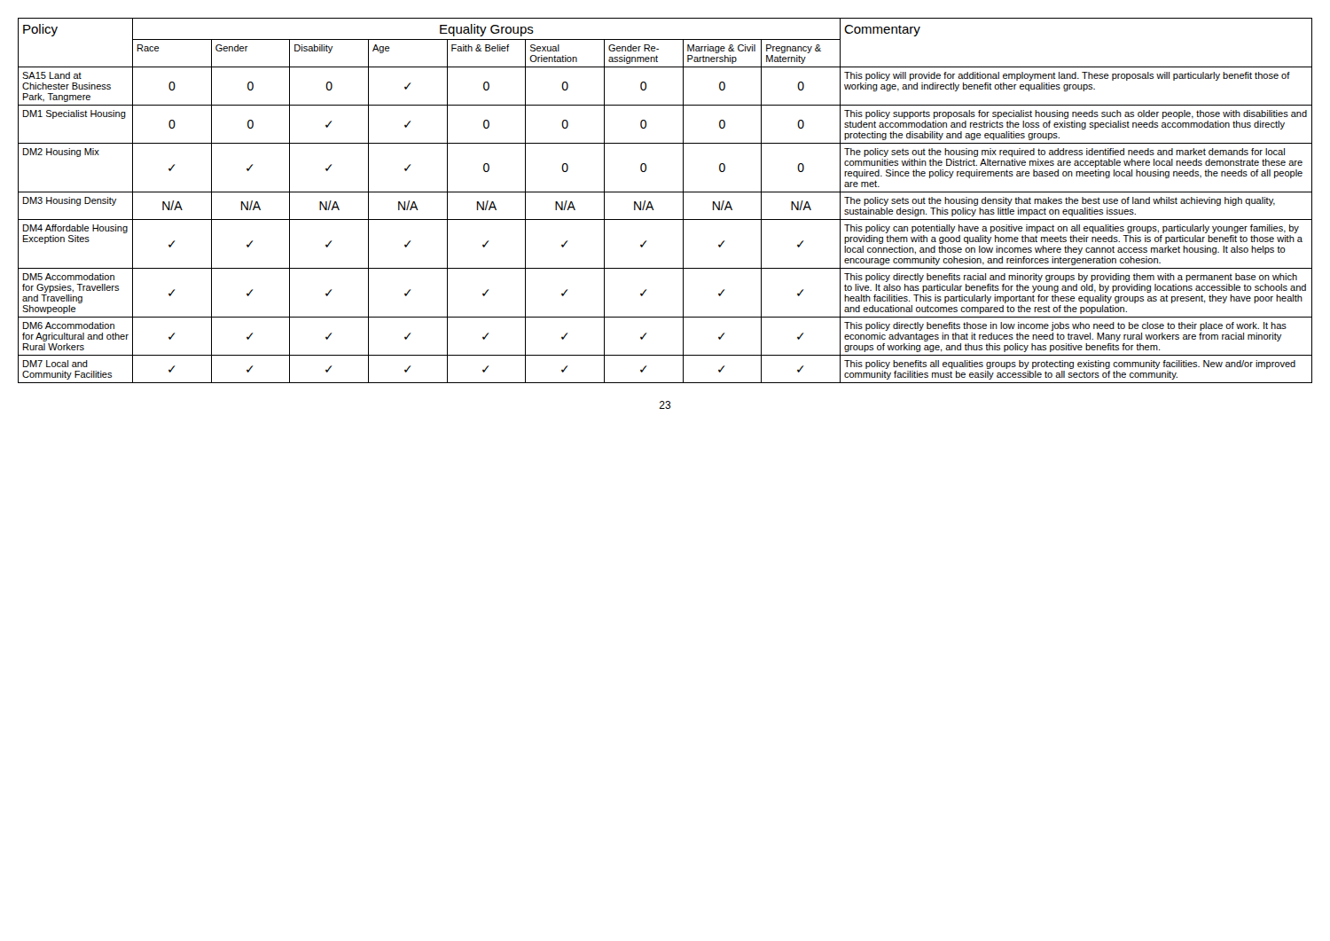| Policy | Equality Groups | Commentary |
| --- | --- | --- |
| Race | Gender | Disability | Age | Faith & Belief | Sexual Orientation | Gender Re-assignment | Marriage & Civil Partnership | Pregnancy & Maternity |
| SA15 Land at Chichester Business Park, Tangmere | 0 | 0 | 0 | ✓ | 0 | 0 | 0 | 0 | 0 | This policy will provide for additional employment land. These proposals will particularly benefit those of working age, and indirectly benefit other equalities groups. |
| DM1 Specialist Housing | 0 | 0 | ✓ | ✓ | 0 | 0 | 0 | 0 | 0 | This policy supports proposals for specialist housing needs such as older people, those with disabilities and student accommodation and restricts the loss of existing specialist needs accommodation thus directly protecting the disability and age equalities groups. |
| DM2 Housing Mix | ✓ | ✓ | ✓ | ✓ | 0 | 0 | 0 | 0 | 0 | The policy sets out the housing mix required to address identified needs and market demands for local communities within the District. Alternative mixes are acceptable where local needs demonstrate these are required. Since the policy requirements are based on meeting local housing needs, the needs of all people are met. |
| DM3 Housing Density | N/A | N/A | N/A | N/A | N/A | N/A | N/A | N/A | N/A | The policy sets out the housing density that makes the best use of land whilst achieving high quality, sustainable design. This policy has little impact on equalities issues. |
| DM4 Affordable Housing Exception Sites | ✓ | ✓ | ✓ | ✓ | ✓ | ✓ | ✓ | ✓ | ✓ | This policy can potentially have a positive impact on all equalities groups, particularly younger families, by providing them with a good quality home that meets their needs. This is of particular benefit to those with a local connection, and those on low incomes where they cannot access market housing. It also helps to encourage community cohesion, and reinforces intergeneration cohesion. |
| DM5 Accommodation for Gypsies, Travellers and Travelling Showpeople | ✓ | ✓ | ✓ | ✓ | ✓ | ✓ | ✓ | ✓ | ✓ | This policy directly benefits racial and minority groups by providing them with a permanent base on which to live. It also has particular benefits for the young and old, by providing locations accessible to schools and health facilities. This is particularly important for these equality groups as at present, they have poor health and educational outcomes compared to the rest of the population. |
| DM6 Accommodation for Agricultural and other Rural Workers | ✓ | ✓ | ✓ | ✓ | ✓ | ✓ | ✓ | ✓ | ✓ | This policy directly benefits those in low income jobs who need to be close to their place of work. It has economic advantages in that it reduces the need to travel. Many rural workers are from racial minority groups of working age, and thus this policy has positive benefits for them. |
| DM7 Local and Community Facilities | ✓ | ✓ | ✓ | ✓ | ✓ | ✓ | ✓ | ✓ | ✓ | This policy benefits all equalities groups by protecting existing community facilities. New and/or improved community facilities must be easily accessible to all sectors of the community. |
23